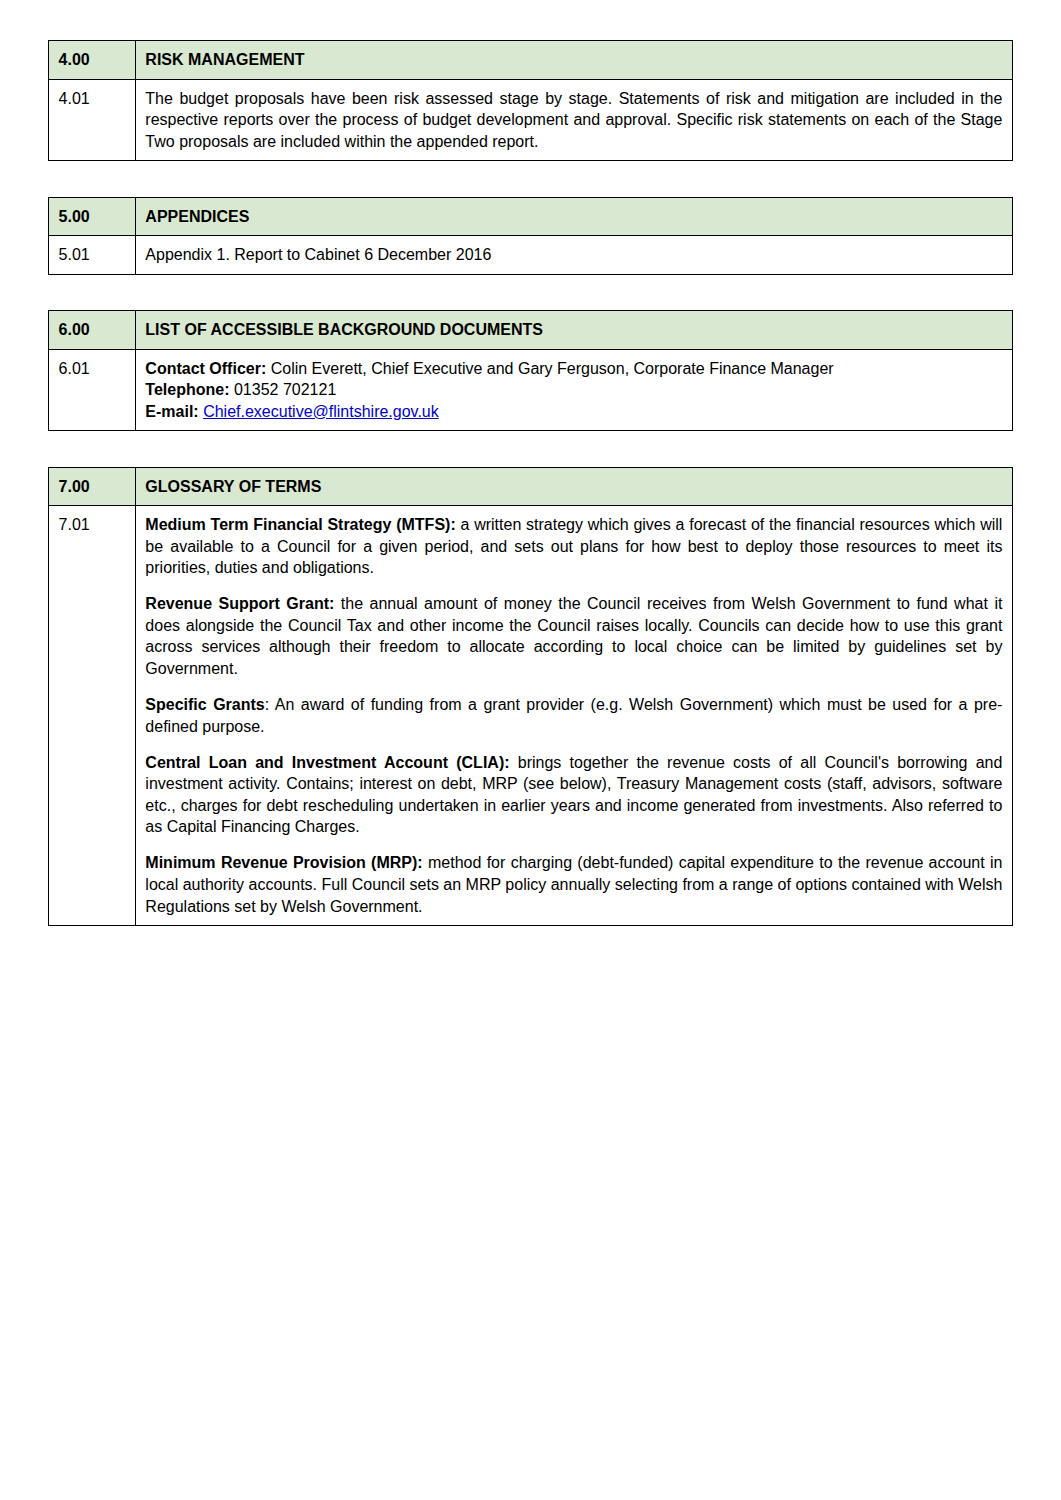| 4.00 | RISK MANAGEMENT |
| --- | --- |
| 4.01 | The budget proposals have been risk assessed stage by stage. Statements of risk and mitigation are included in the respective reports over the process of budget development and approval. Specific risk statements on each of the Stage Two proposals are included within the appended report. |
| 5.00 | APPENDICES |
| --- | --- |
| 5.01 | Appendix 1. Report to Cabinet 6 December 2016 |
| 6.00 | LIST OF ACCESSIBLE BACKGROUND DOCUMENTS |
| --- | --- |
| 6.01 | Contact Officer: Colin Everett, Chief Executive and Gary Ferguson, Corporate Finance Manager Telephone: 01352 702121 E-mail: Chief.executive@flintshire.gov.uk |
| 7.00 | GLOSSARY OF TERMS |
| --- | --- |
| 7.01 | Medium Term Financial Strategy (MTFS): a written strategy which gives a forecast of the financial resources which will be available to a Council for a given period, and sets out plans for how best to deploy those resources to meet its priorities, duties and obligations. Revenue Support Grant: the annual amount of money the Council receives from Welsh Government to fund what it does alongside the Council Tax and other income the Council raises locally. Councils can decide how to use this grant across services although their freedom to allocate according to local choice can be limited by guidelines set by Government. Specific Grants : An award of funding from a grant provider (e.g. Welsh Government) which must be used for a pre-defined purpose. Central Loan and Investment Account (CLIA): brings together the revenue costs of all Council's borrowing and investment activity. Contains; interest on debt, MRP (see below), Treasury Management costs (staff, advisors, software etc., charges for debt rescheduling undertaken in earlier years and income generated from investments. Also referred to as Capital Financing Charges. Minimum Revenue Provision (MRP): method for charging (debt-funded) capital expenditure to the revenue account in local authority accounts. Full Council sets an MRP policy annually selecting from a range of options contained with Welsh Regulations set by Welsh Government. |